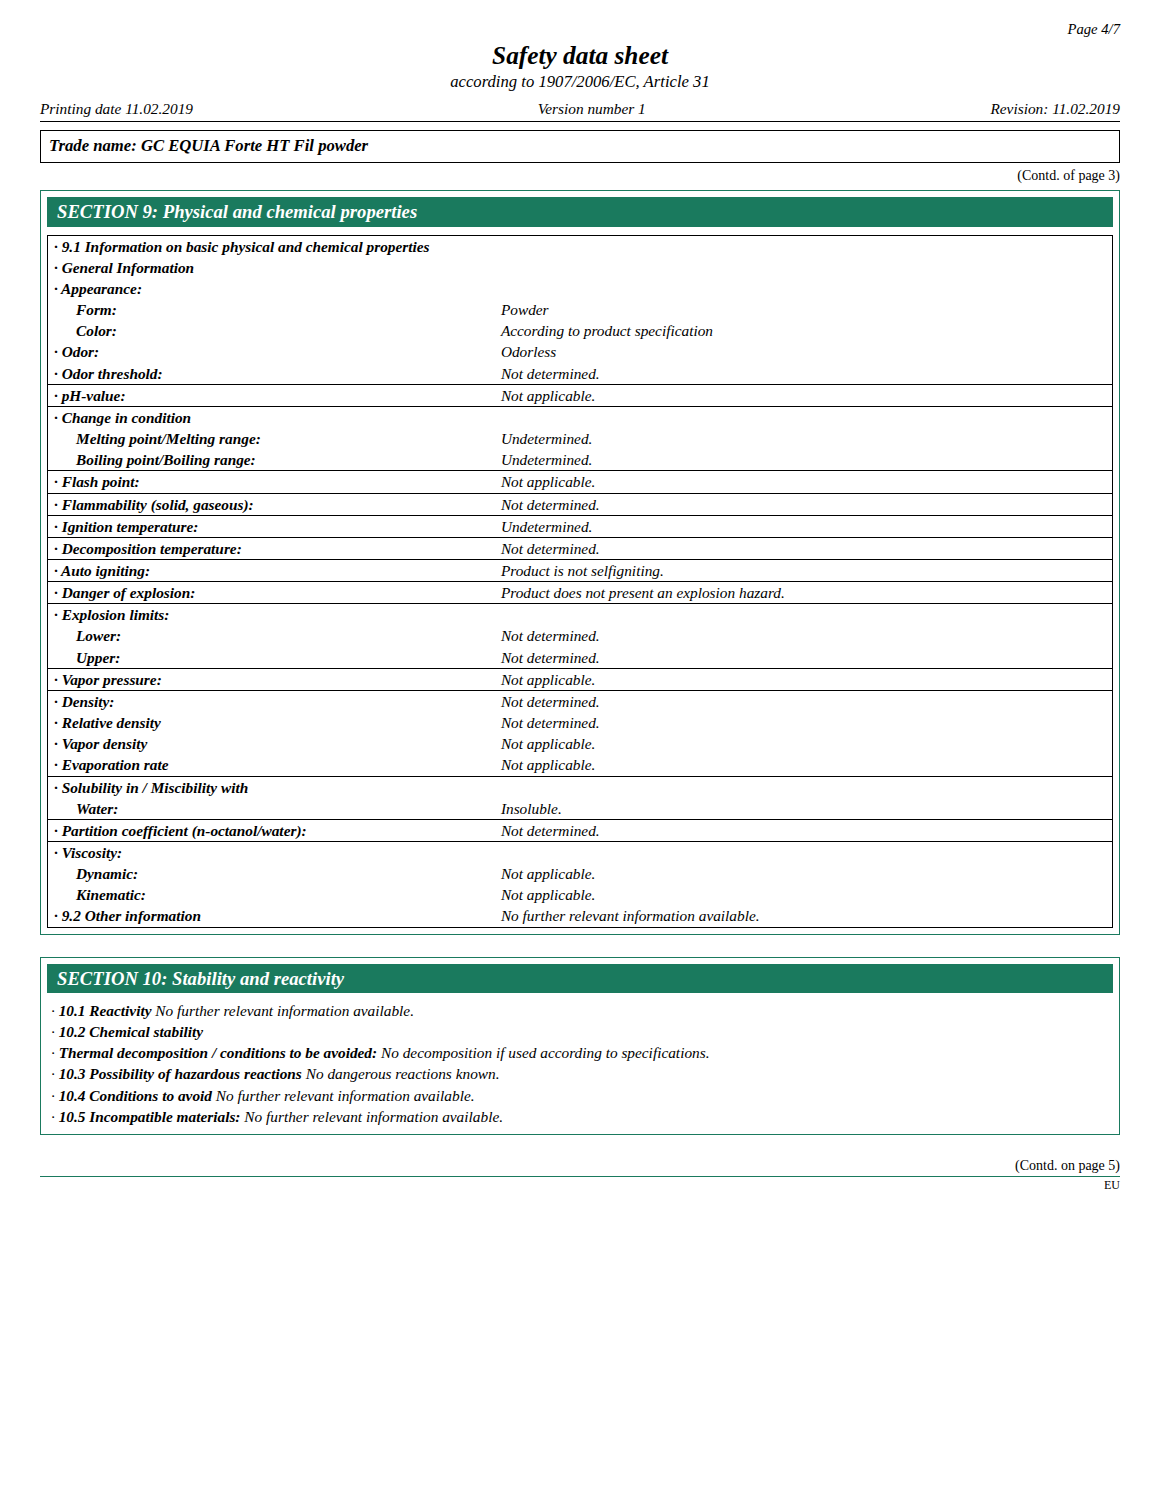Page 4/7
Safety data sheet
according to 1907/2006/EC, Article 31
Printing date 11.02.2019 Version number 1 Revision: 11.02.2019
Trade name: GC EQUIA Forte HT Fil powder
(Contd. of page 3)
SECTION 9: Physical and chemical properties
| · 9.1 Information on basic physical and chemical properties | |
| · General Information | |
| · Appearance: | |
| Form: | Powder |
| Color: | According to product specification |
| · Odor: | Odorless |
| · Odor threshold: | Not determined. |
| · pH-value: | Not applicable. |
| · Change in condition | |
| Melting point/Melting range: | Undetermined. |
| Boiling point/Boiling range: | Undetermined. |
| · Flash point: | Not applicable. |
| · Flammability (solid, gaseous): | Not determined. |
| · Ignition temperature: | Undetermined. |
| · Decomposition temperature: | Not determined. |
| · Auto igniting: | Product is not selfigniting. |
| · Danger of explosion: | Product does not present an explosion hazard. |
| · Explosion limits: | |
| Lower: | Not determined. |
| Upper: | Not determined. |
| · Vapor pressure: | Not applicable. |
| · Density: | Not determined. |
| · Relative density | Not determined. |
| · Vapor density | Not applicable. |
| · Evaporation rate | Not applicable. |
| · Solubility in / Miscibility with | |
| Water: | Insoluble. |
| · Partition coefficient (n-octanol/water): | Not determined. |
| · Viscosity: | |
| Dynamic: | Not applicable. |
| Kinematic: | Not applicable. |
| · 9.2 Other information | No further relevant information available. |
SECTION 10: Stability and reactivity
· 10.1 Reactivity No further relevant information available.
· 10.2 Chemical stability
· Thermal decomposition / conditions to be avoided: No decomposition if used according to specifications.
· 10.3 Possibility of hazardous reactions No dangerous reactions known.
· 10.4 Conditions to avoid No further relevant information available.
· 10.5 Incompatible materials: No further relevant information available.
(Contd. on page 5)
EU